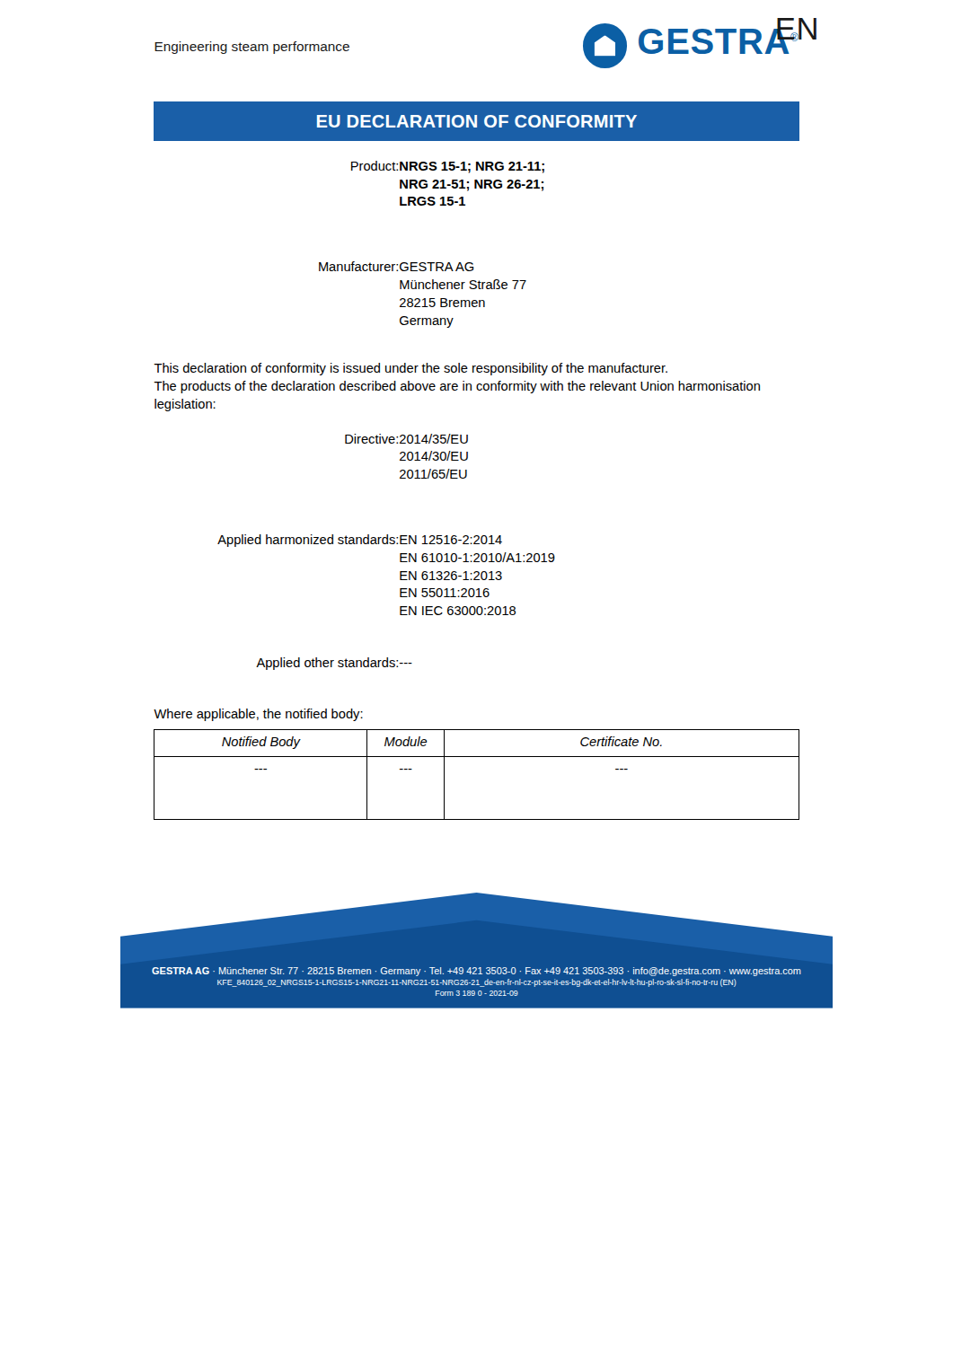Engineering steam performance
GESTRA®
EN
EU DECLARATION OF CONFORMITY
| Product: | NRGS 15-1; NRG 21-11; NRG 21-51; NRG 26-21; LRGS 15-1 |
| Manufacturer: | GESTRA AG Münchener Straße 77 28215 Bremen Germany |
This declaration of conformity is issued under the sole responsibility of the manufacturer.
The products of the declaration described above are in conformity with the relevant Union harmonisation legislation:
| Directive: | 2014/35/EU 2014/30/EU 2011/65/EU |
| Applied harmonized standards: | EN 12516-2:2014 EN 61010-1:2010/A1:2019 EN 61326-1:2013 EN 55011:2016 EN IEC 63000:2018 |
| Applied other standards: | --- |
Where applicable, the notified body:
| Notified Body | Module | Certificate No. |
| --- | --- | --- |
| --- | --- | --- |
Bremen, 2022-05-06
(original signature see page 1)
Dr.-Ing. Danuta Kohne
Head of Engineering
GESTRA AG · Münchener Str. 77 · 28215 Bremen · Germany · Tel. +49 421 3503-0 · Fax +49 421 3503-393 · info@de.gestra.com · www.gestra.com
KFE_840126_02_NRGS15-1-LRGS15-1-NRG21-11-NRG21-51-NRG26-21_de-en-fr-nl-cz-pt-se-it-es-bg-dk-et-el-hr-lv-lt-hu-pl-ro-sk-sl-fi-no-tr-ru (EN)
Form 3 189 0 - 2021-09